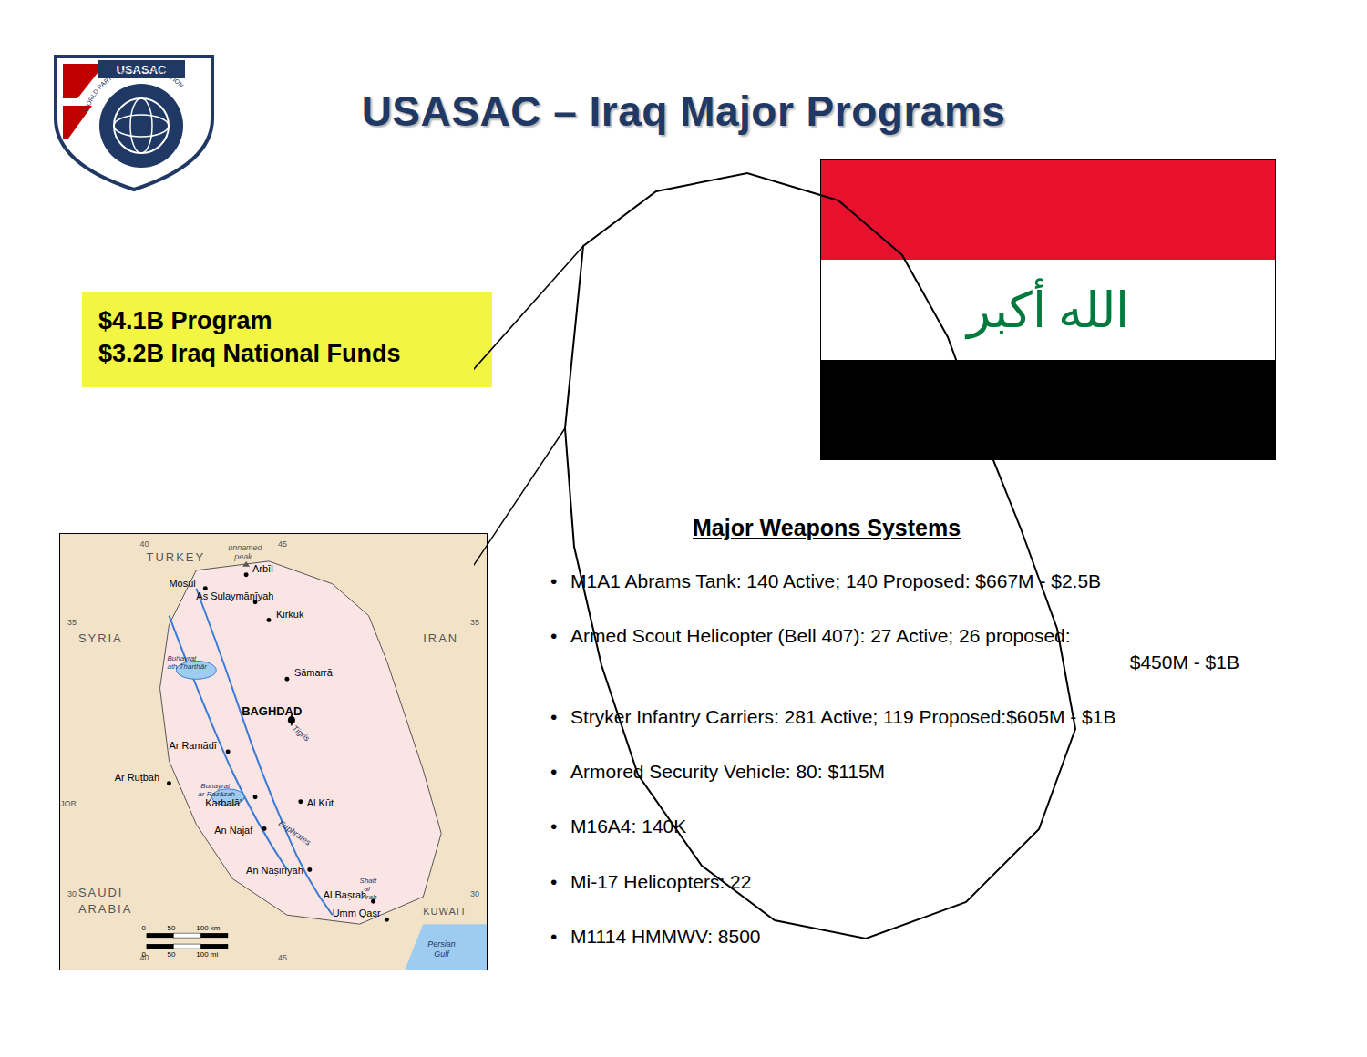USASAC WORLD PARTNERS IN COOPERATION
USASAC – Iraq Major Programs
$4.1B Program
$3.2B Iraq National Funds
الله أكبر
TURKEY SYRIA IRAN SAUDI ARABIA KUWAIT JOR Persian Gulf Arbīl Mosūl As Sulaymānīyah Kirkuk Sāmarrā BAGHDAD Ar Ramādī Ar Ruṭbah Karbalā' Al Kūt An Najaf An Nāṣirīyah Al Baṣrah Umm Qasr unnamed peak Tigris Euphrates Shatt al Arab Buhayrat ath Tharthār Buhayrat ar Razāzah 40 45 35 35 30 30 40 45 0 50 100 km 0 50 100 mi
Major Weapons Systems
M1A1 Abrams Tank: 140 Active; 140 Proposed: $667M - $2.5B
Armed Scout Helicopter (Bell 407): 27 Active; 26 proposed: $450M - $1B
Stryker Infantry Carriers: 281 Active; 119 Proposed:$605M - $1B
Armored Security Vehicle: 80: $115M
M16A4: 140K
Mi-17 Helicopters: 22
M1114 HMMWV: 8500